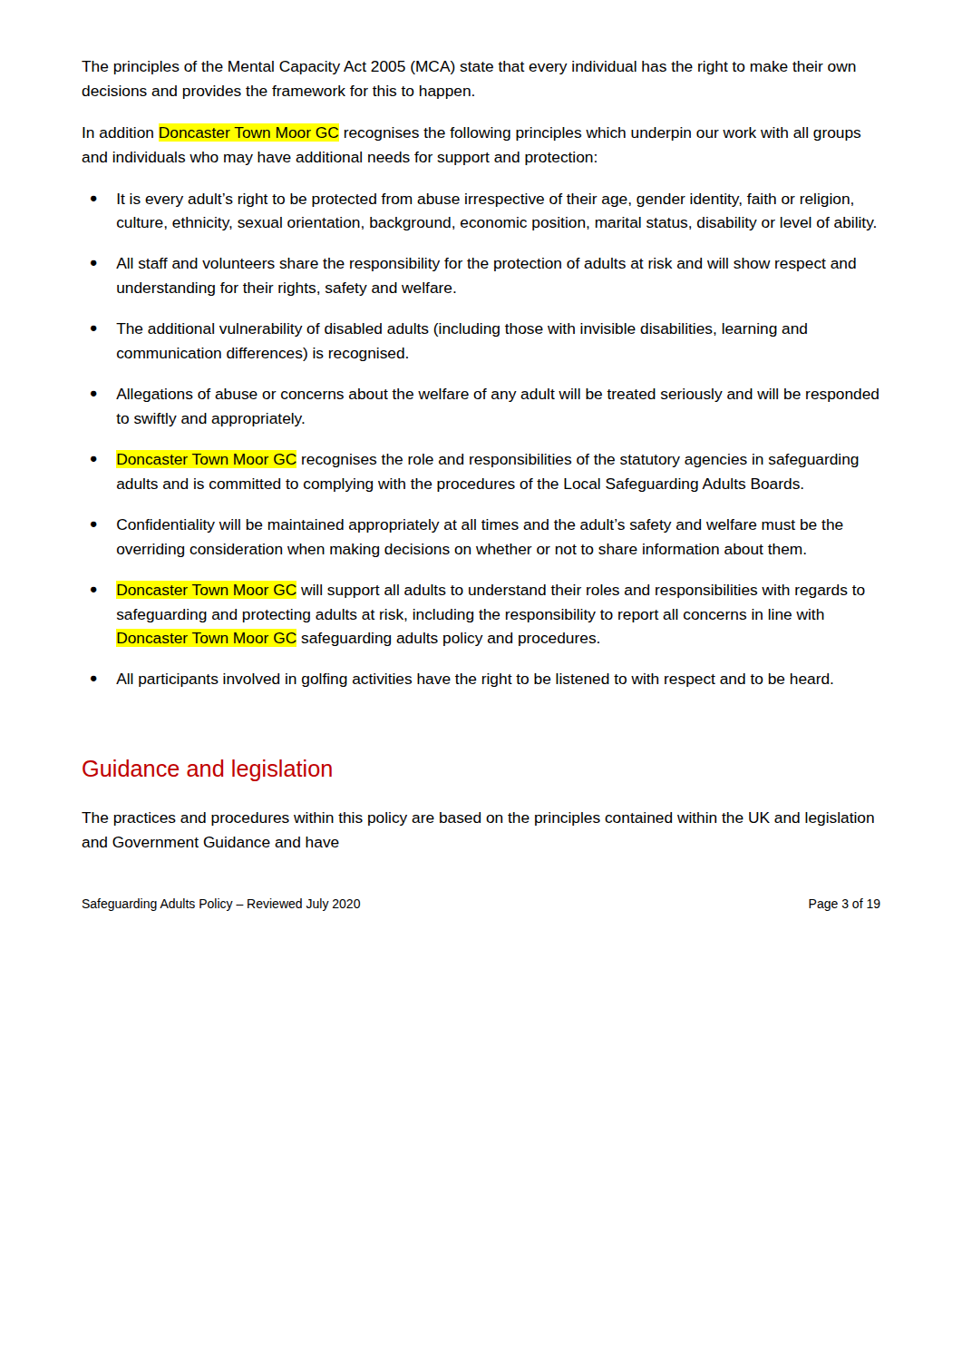The principles of the Mental Capacity Act 2005 (MCA) state that every individual has the right to make their own decisions and provides the framework for this to happen.
In addition Doncaster Town Moor GC recognises the following principles which underpin our work with all groups and individuals who may have additional needs for support and protection:
It is every adult’s right to be protected from abuse irrespective of their age, gender identity, faith or religion, culture, ethnicity, sexual orientation, background, economic position, marital status, disability or level of ability.
All staff and volunteers share the responsibility for the protection of adults at risk and will show respect and understanding for their rights, safety and welfare.
The additional vulnerability of disabled adults (including those with invisible disabilities, learning and communication differences) is recognised.
Allegations of abuse or concerns about the welfare of any adult will be treated seriously and will be responded to swiftly and appropriately.
Doncaster Town Moor GC recognises the role and responsibilities of the statutory agencies in safeguarding adults and is committed to complying with the procedures of the Local Safeguarding Adults Boards.
Confidentiality will be maintained appropriately at all times and the adult’s safety and welfare must be the overriding consideration when making decisions on whether or not to share information about them.
Doncaster Town Moor GC will support all adults to understand their roles and responsibilities with regards to safeguarding and protecting adults at risk, including the responsibility to report all concerns in line with Doncaster Town Moor GC safeguarding adults policy and procedures.
All participants involved in golfing activities have the right to be listened to with respect and to be heard.
Guidance and legislation
The practices and procedures within this policy are based on the principles contained within the UK and legislation and Government Guidance and have
Safeguarding Adults Policy – Reviewed July 2020 Page 3 of 19